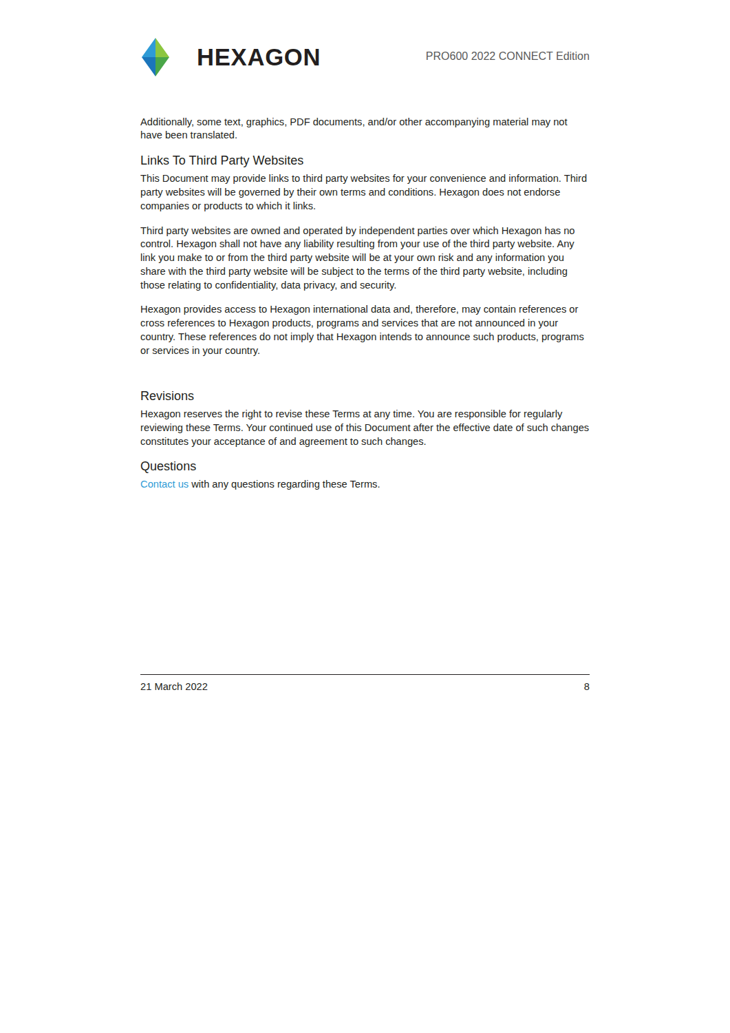HEXAGON
PRO600 2022 CONNECT Edition
Additionally, some text, graphics, PDF documents, and/or other accompanying material may not have been translated.
Links To Third Party Websites
This Document may provide links to third party websites for your convenience and information. Third party websites will be governed by their own terms and conditions. Hexagon does not endorse companies or products to which it links.
Third party websites are owned and operated by independent parties over which Hexagon has no control. Hexagon shall not have any liability resulting from your use of the third party website. Any link you make to or from the third party website will be at your own risk and any information you share with the third party website will be subject to the terms of the third party website, including those relating to confidentiality, data privacy, and security.
Hexagon provides access to Hexagon international data and, therefore, may contain references or cross references to Hexagon products, programs and services that are not announced in your country. These references do not imply that Hexagon intends to announce such products, programs or services in your country.
Revisions
Hexagon reserves the right to revise these Terms at any time. You are responsible for regularly reviewing these Terms. Your continued use of this Document after the effective date of such changes constitutes your acceptance of and agreement to such changes.
Questions
Contact us with any questions regarding these Terms.
21 March 2022 8